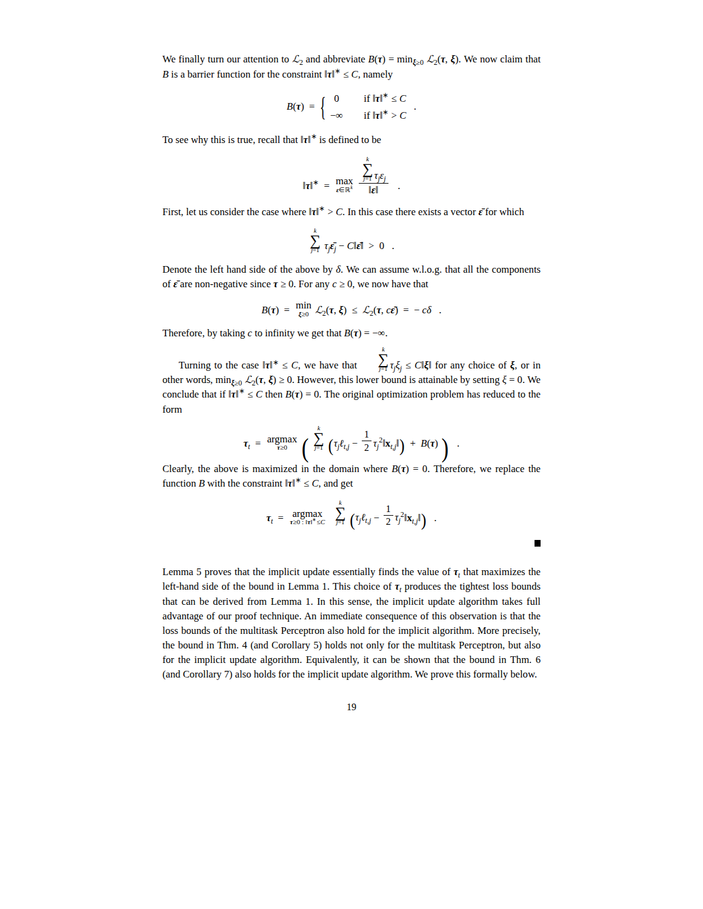We finally turn our attention to ℒ2 and abbreviate B(τ) = minξ≥0 ℒ2(τ, ξ). We now claim that B is a barrier function for the constraint ‖τ‖∗ ≤ C, namely
B(τ) = {
| 0 | if ‖ τ ‖ ∗ ≤ C |
| −∞ | if ‖ τ ‖ ∗ > C |
.
To see why this is true, recall that ‖τ‖∗ is defined to be
‖τ‖∗ = max ε∈ℝk k∑j=1 τjεj ‖ε‖ .
First, let us consider the case where ‖τ‖∗ > C. In this case there exists a vector ε̄ for which
k∑j=1 τj ε̄j − C‖ε̄‖ > 0 .
Denote the left hand side of the above by δ. We can assume w.l.o.g. that all the components of ε̄ are non-negative since τ ≥ 0. For any c ≥ 0, we now have that
B(τ) = min ξ≥0 ℒ2(τ, ξ) ≤ ℒ2(τ, cε̄) = − cδ .
Therefore, by taking c to infinity we get that B(τ) = −∞.
Turning to the case ‖τ‖∗ ≤ C, we have that k∑j=1 τjξj ≤ C‖ξ‖ for any choice of ξ, or in other words, minξ≥0 ℒ2(τ, ξ) ≥ 0. However, this lower bound is attainable by setting ξ = 0. We conclude that if ‖τ‖∗ ≤ C then B(τ) = 0. The original optimization problem has reduced to the form
τt = argmax τ≥0 ( k∑j=1 (τjℓt,j − 12 τj2‖xt,j‖) + B(τ) ) .
Clearly, the above is maximized in the domain where B(τ) = 0. Therefore, we replace the function B with the constraint ‖τ‖∗ ≤ C, and get
τt = argmax τ≥0 : ‖τ‖∗≤C k∑j=1 (τjℓt,j − 12 τj2‖xt,j‖) .
Lemma 5 proves that the implicit update essentially finds the value of τt that maximizes the left-hand side of the bound in Lemma 1. This choice of τt produces the tightest loss bounds that can be derived from Lemma 1. In this sense, the implicit update algorithm takes full advantage of our proof technique. An immediate consequence of this observation is that the loss bounds of the multitask Perceptron also hold for the implicit algorithm. More precisely, the bound in Thm. 4 (and Corollary 5) holds not only for the multitask Perceptron, but also for the implicit update algorithm. Equivalently, it can be shown that the bound in Thm. 6 (and Corollary 7) also holds for the implicit update algorithm. We prove this formally below.
19